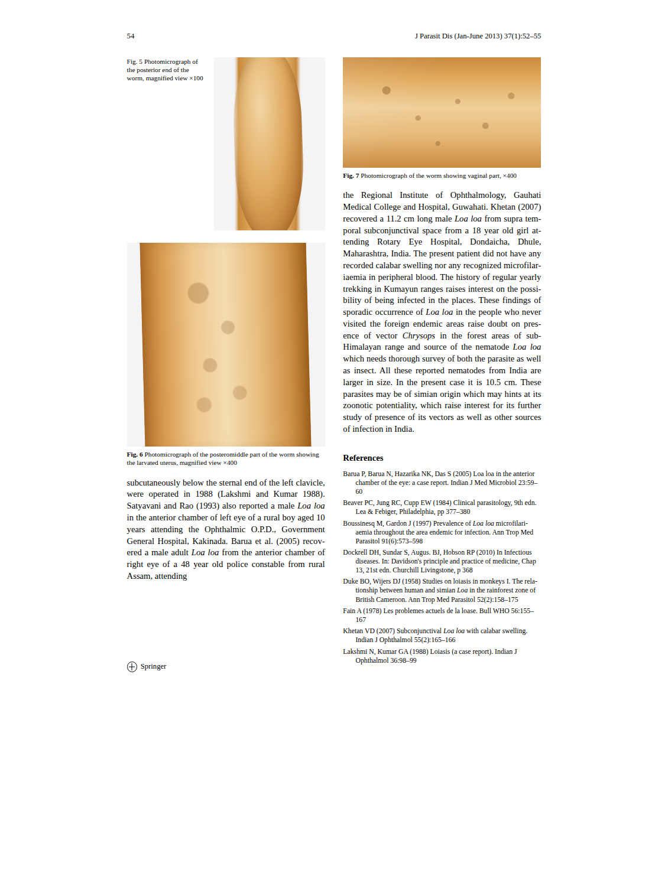54
J Parasit Dis (Jan-June 2013) 37(1):52–55
Fig. 5 Photomicrograph of the posterior end of the worm, magnified view ×100
Fig. 6 Photomicrograph of the posteromiddle part of the worm showing the larvated uterus, magnified view ×400
subcutaneously below the sternal end of the left clavicle, were operated in 1988 (Lakshmi and Kumar 1988). Satyavani and Rao (1993) also reported a male Loa loa in the anterior chamber of left eye of a rural boy aged 10 years attending the Ophthalmic O.P.D., Government General Hospital, Kakinada. Barua et al. (2005) recovered a male adult Loa loa from the anterior chamber of right eye of a 48 year old police constable from rural Assam, attending
Fig. 7 Photomicrograph of the worm showing vaginal part, ×400
the Regional Institute of Ophthalmology, Gauhati Medical College and Hospital, Guwahati. Khetan (2007) recovered a 11.2 cm long male Loa loa from supra temporal subconjunctival space from a 18 year old girl attending Rotary Eye Hospital, Dondaicha, Dhule, Maharashtra, India. The present patient did not have any recorded calabar swelling nor any recognized microfilariaemia in peripheral blood. The history of regular yearly trekking in Kumayun ranges raises interest on the possibility of being infected in the places. These findings of sporadic occurrence of Loa loa in the people who never visited the foreign endemic areas raise doubt on presence of vector Chrysops in the forest areas of sub-Himalayan range and source of the nematode Loa loa which needs thorough survey of both the parasite as well as insect. All these reported nematodes from India are larger in size. In the present case it is 10.5 cm. These parasites may be of simian origin which may hints at its zoonotic potentiality, which raise interest for its further study of presence of its vectors as well as other sources of infection in India.
References
Barua P, Barua N, Hazarika NK, Das S (2005) Loa loa in the anterior chamber of the eye: a case report. Indian J Med Microbiol 23:59–60
Beaver PC, Jung RC, Cupp EW (1984) Clinical parasitology, 9th edn. Lea & Febiger, Philadelphia, pp 377–380
Boussinesq M, Gardon J (1997) Prevalence of Loa loa microfilariaemia throughout the area endemic for infection. Ann Trop Med Parasitol 91(6):573–598
Dockrell DH, Sundar S, Augus. BJ, Hobson RP (2010) In Infectious diseases. In: Davidson's principle and practice of medicine, Chap 13, 21st edn. Churchill Livingstone, p 368
Duke BO, Wijers DJ (1958) Studies on loiasis in monkeys I. The relationship between human and simian Loa in the rainforest zone of British Cameroon. Ann Trop Med Parasitol 52(2):158–175
Fain A (1978) Les problemes actuels de la loase. Bull WHO 56:155–167
Khetan VD (2007) Subconjunctival Loa loa with calabar swelling. Indian J Ophthalmol 55(2):165–166
Lakshmi N, Kumar GA (1988) Loiasis (a case report). Indian J Ophthalmol 36:98–99
Springer